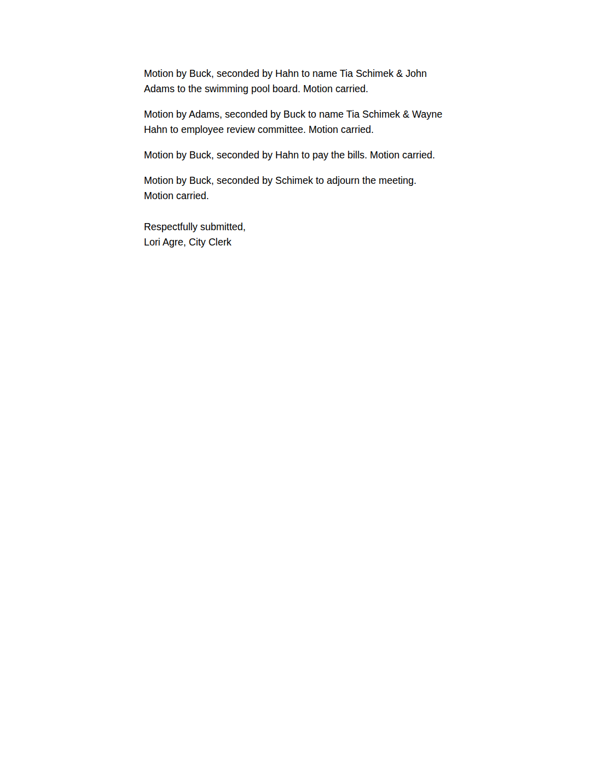Motion by Buck, seconded by Hahn to name Tia Schimek & John Adams to the swimming pool board. Motion carried.
Motion by Adams, seconded by Buck to name Tia Schimek & Wayne Hahn to employee review committee. Motion carried.
Motion by Buck, seconded by Hahn to pay the bills. Motion carried.
Motion by Buck, seconded by Schimek to adjourn the meeting. Motion carried.
Respectfully submitted,
Lori Agre, City Clerk